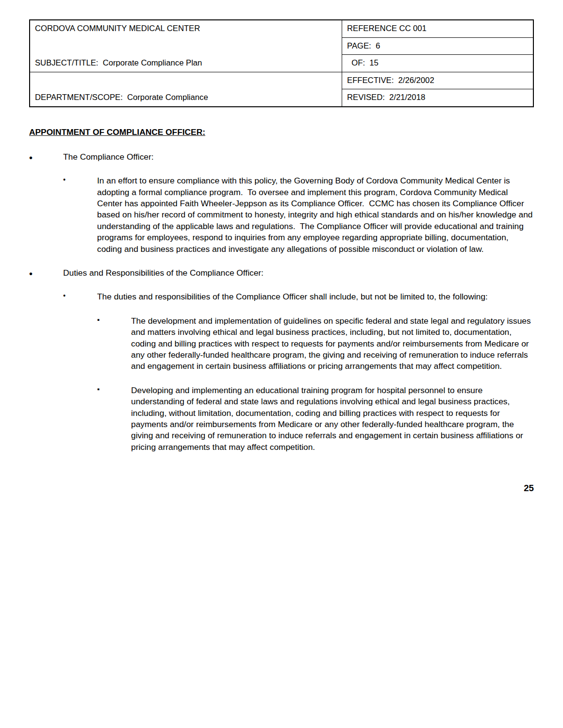| CORDOVA COMMUNITY MEDICAL CENTER | REFERENCE CC 001 |
| | PAGE: 6 |
| SUBJECT/TITLE: Corporate Compliance Plan | OF: 15 |
| | EFFECTIVE: 2/26/2002 |
| DEPARTMENT/SCOPE: Corporate Compliance | REVISED: 2/21/2018 |
APPOINTMENT OF COMPLIANCE OFFICER:
The Compliance Officer:
In an effort to ensure compliance with this policy, the Governing Body of Cordova Community Medical Center is adopting a formal compliance program. To oversee and implement this program, Cordova Community Medical Center has appointed Faith Wheeler-Jeppson as its Compliance Officer. CCMC has chosen its Compliance Officer based on his/her record of commitment to honesty, integrity and high ethical standards and on his/her knowledge and understanding of the applicable laws and regulations. The Compliance Officer will provide educational and training programs for employees, respond to inquiries from any employee regarding appropriate billing, documentation, coding and business practices and investigate any allegations of possible misconduct or violation of law.
Duties and Responsibilities of the Compliance Officer:
The duties and responsibilities of the Compliance Officer shall include, but not be limited to, the following:
The development and implementation of guidelines on specific federal and state legal and regulatory issues and matters involving ethical and legal business practices, including, but not limited to, documentation, coding and billing practices with respect to requests for payments and/or reimbursements from Medicare or any other federally-funded healthcare program, the giving and receiving of remuneration to induce referrals and engagement in certain business affiliations or pricing arrangements that may affect competition.
Developing and implementing an educational training program for hospital personnel to ensure understanding of federal and state laws and regulations involving ethical and legal business practices, including, without limitation, documentation, coding and billing practices with respect to requests for payments and/or reimbursements from Medicare or any other federally-funded healthcare program, the giving and receiving of remuneration to induce referrals and engagement in certain business affiliations or pricing arrangements that may affect competition.
25